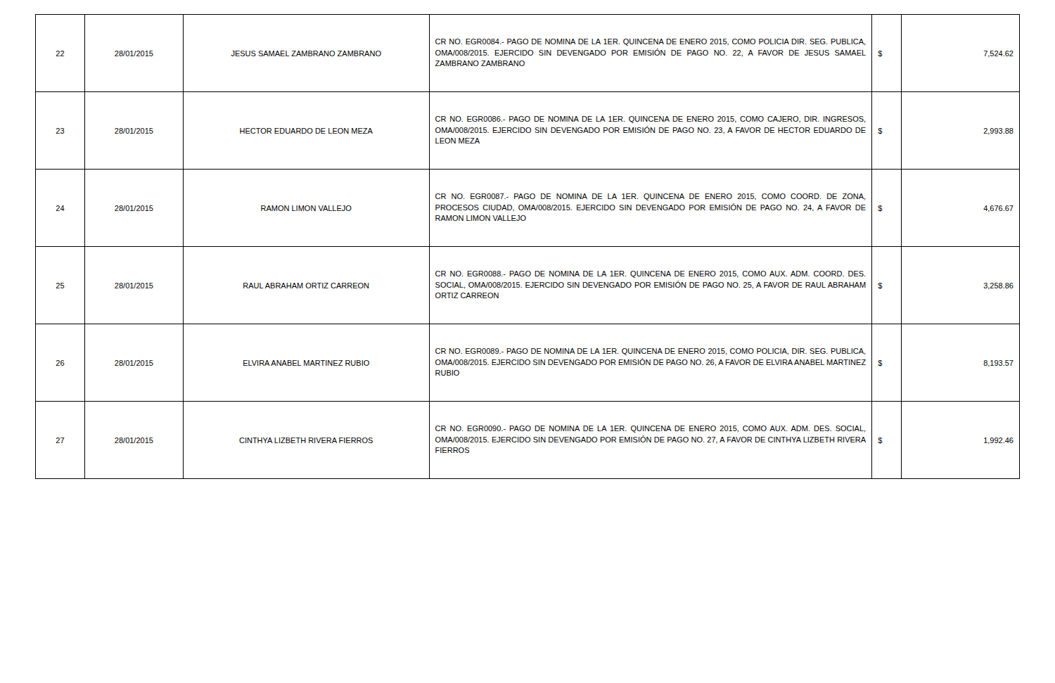| 22 | 28/01/2015 | JESUS SAMAEL ZAMBRANO ZAMBRANO | CR NO. EGR0084.- PAGO DE NOMINA DE LA 1ER. QUINCENA DE ENERO 2015, COMO POLICIA DIR. SEG. PUBLICA, OMA/008/2015. EJERCIDO SIN DEVENGADO POR EMISIÓN DE PAGO NO. 22, A FAVOR DE JESUS SAMAEL ZAMBRANO ZAMBRANO | $ | 7,524.62 |
| 23 | 28/01/2015 | HECTOR EDUARDO DE LEON MEZA | CR NO. EGR0086.- PAGO DE NOMINA DE LA 1ER. QUINCENA DE ENERO 2015, COMO CAJERO, DIR. INGRESOS, OMA/008/2015. EJERCIDO SIN DEVENGADO POR EMISIÓN DE PAGO NO. 23, A FAVOR DE HECTOR EDUARDO DE LEON MEZA | $ | 2,993.88 |
| 24 | 28/01/2015 | RAMON LIMON VALLEJO | CR NO. EGR0087.- PAGO DE NOMINA DE LA 1ER. QUINCENA DE ENERO 2015, COMO COORD. DE ZONA, PROCESOS CIUDAD, OMA/008/2015. EJERCIDO SIN DEVENGADO POR EMISIÓN DE PAGO NO. 24, A FAVOR DE RAMON LIMON VALLEJO | $ | 4,676.67 |
| 25 | 28/01/2015 | RAUL ABRAHAM ORTIZ CARREON | CR NO. EGR0088.- PAGO DE NOMINA DE LA 1ER. QUINCENA DE ENERO 2015, COMO AUX. ADM. COORD. DES. SOCIAL, OMA/008/2015. EJERCIDO SIN DEVENGADO POR EMISIÓN DE PAGO NO. 25, A FAVOR DE RAUL ABRAHAM ORTIZ CARREON | $ | 3,258.86 |
| 26 | 28/01/2015 | ELVIRA ANABEL MARTINEZ RUBIO | CR NO. EGR0089.- PAGO DE NOMINA DE LA 1ER. QUINCENA DE ENERO 2015, COMO POLICIA, DIR. SEG. PUBLICA, OMA/008/2015. EJERCIDO SIN DEVENGADO POR EMISIÓN DE PAGO NO. 26, A FAVOR DE ELVIRA ANABEL MARTINEZ RUBIO | $ | 8,193.57 |
| 27 | 28/01/2015 | CINTHYA LIZBETH RIVERA FIERROS | CR NO. EGR0090.- PAGO DE NOMINA DE LA 1ER. QUINCENA DE ENERO 2015, COMO AUX. ADM. DES. SOCIAL, OMA/008/2015. EJERCIDO SIN DEVENGADO POR EMISIÓN DE PAGO NO. 27, A FAVOR DE CINTHYA LIZBETH RIVERA FIERROS | $ | 1,992.46 |